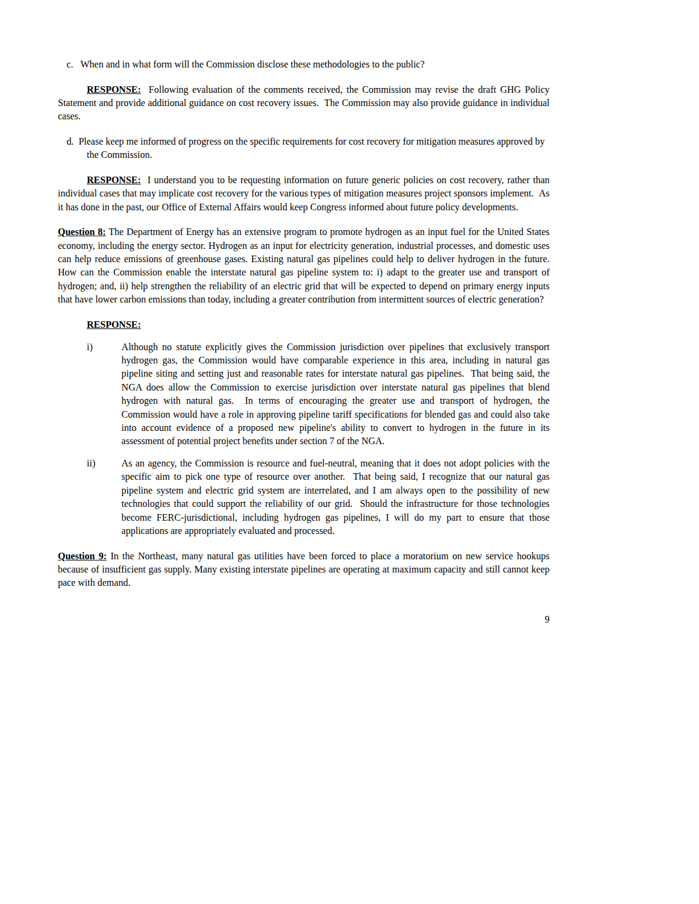c. When and in what form will the Commission disclose these methodologies to the public?
RESPONSE: Following evaluation of the comments received, the Commission may revise the draft GHG Policy Statement and provide additional guidance on cost recovery issues. The Commission may also provide guidance in individual cases.
d. Please keep me informed of progress on the specific requirements for cost recovery for mitigation measures approved by the Commission.
RESPONSE: I understand you to be requesting information on future generic policies on cost recovery, rather than individual cases that may implicate cost recovery for the various types of mitigation measures project sponsors implement. As it has done in the past, our Office of External Affairs would keep Congress informed about future policy developments.
Question 8: The Department of Energy has an extensive program to promote hydrogen as an input fuel for the United States economy, including the energy sector. Hydrogen as an input for electricity generation, industrial processes, and domestic uses can help reduce emissions of greenhouse gases. Existing natural gas pipelines could help to deliver hydrogen in the future. How can the Commission enable the interstate natural gas pipeline system to: i) adapt to the greater use and transport of hydrogen; and, ii) help strengthen the reliability of an electric grid that will be expected to depend on primary energy inputs that have lower carbon emissions than today, including a greater contribution from intermittent sources of electric generation?
RESPONSE:
i)
Although no statute explicitly gives the Commission jurisdiction over pipelines that exclusively transport hydrogen gas, the Commission would have comparable experience in this area, including in natural gas pipeline siting and setting just and reasonable rates for interstate natural gas pipelines. That being said, the NGA does allow the Commission to exercise jurisdiction over interstate natural gas pipelines that blend hydrogen with natural gas. In terms of encouraging the greater use and transport of hydrogen, the Commission would have a role in approving pipeline tariff specifications for blended gas and could also take into account evidence of a proposed new pipeline's ability to convert to hydrogen in the future in its assessment of potential project benefits under section 7 of the NGA.
ii)
As an agency, the Commission is resource and fuel-neutral, meaning that it does not adopt policies with the specific aim to pick one type of resource over another. That being said, I recognize that our natural gas pipeline system and electric grid system are interrelated, and I am always open to the possibility of new technologies that could support the reliability of our grid. Should the infrastructure for those technologies become FERC-jurisdictional, including hydrogen gas pipelines, I will do my part to ensure that those applications are appropriately evaluated and processed.
Question 9: In the Northeast, many natural gas utilities have been forced to place a moratorium on new service hookups because of insufficient gas supply. Many existing interstate pipelines are operating at maximum capacity and still cannot keep pace with demand.
9